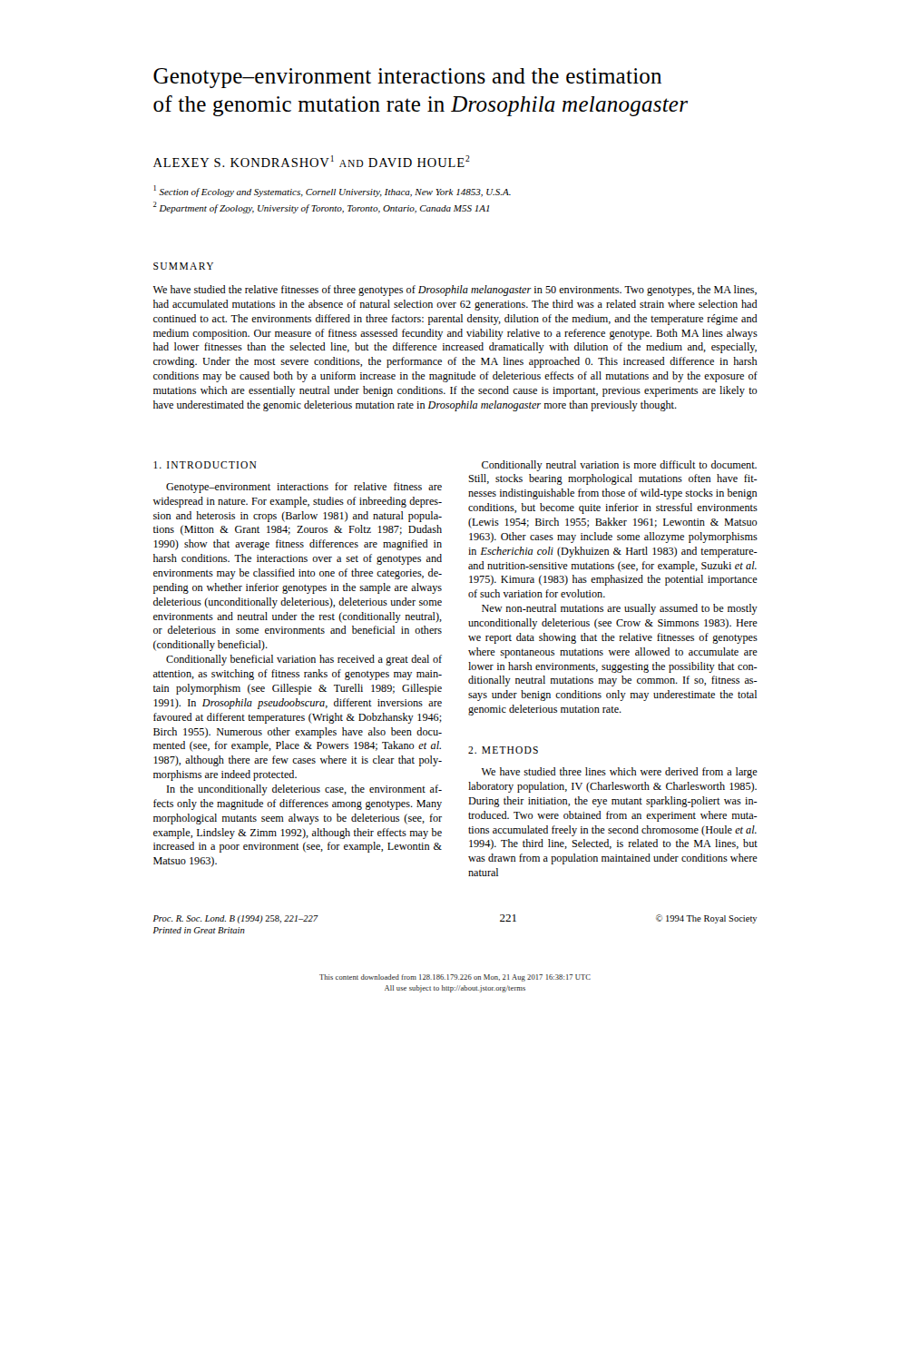Genotype–environment interactions and the estimation
of the genomic mutation rate in Drosophila melanogaster
ALEXEY S. KONDRASHOV1 AND DAVID HOULE2
1 Section of Ecology and Systematics, Cornell University, Ithaca, New York 14853, U.S.A.
2 Department of Zoology, University of Toronto, Toronto, Ontario, Canada M5S 1A1
SUMMARY
We have studied the relative fitnesses of three genotypes of Drosophila melanogaster in 50 environments. Two genotypes, the MA lines, had accumulated mutations in the absence of natural selection over 62 generations. The third was a related strain where selection had continued to act. The environments differed in three factors: parental density, dilution of the medium, and the temperature régime and medium composition. Our measure of fitness assessed fecundity and viability relative to a reference genotype. Both MA lines always had lower fitnesses than the selected line, but the difference increased dramatically with dilution of the medium and, especially, crowding. Under the most severe conditions, the performance of the MA lines approached 0. This increased difference in harsh conditions may be caused both by a uniform increase in the magnitude of deleterious effects of all mutations and by the exposure of mutations which are essentially neutral under benign conditions. If the second cause is important, previous experiments are likely to have underestimated the genomic deleterious mutation rate in Drosophila melanogaster more than previously thought.
1. INTRODUCTION
Genotype–environment interactions for relative fitness are widespread in nature. For example, studies of inbreeding depression and heterosis in crops (Barlow 1981) and natural populations (Mitton & Grant 1984; Zouros & Foltz 1987; Dudash 1990) show that average fitness differences are magnified in harsh conditions. The interactions over a set of genotypes and environments may be classified into one of three categories, depending on whether inferior genotypes in the sample are always deleterious (unconditionally deleterious), deleterious under some environments and neutral under the rest (conditionally neutral), or deleterious in some environments and beneficial in others (conditionally beneficial).
Conditionally beneficial variation has received a great deal of attention, as switching of fitness ranks of genotypes may maintain polymorphism (see Gillespie & Turelli 1989; Gillespie 1991). In Drosophila pseudoobscura, different inversions are favoured at different temperatures (Wright & Dobzhansky 1946; Birch 1955). Numerous other examples have also been documented (see, for example, Place & Powers 1984; Takano et al. 1987), although there are few cases where it is clear that polymorphisms are indeed protected.
In the unconditionally deleterious case, the environment affects only the magnitude of differences among genotypes. Many morphological mutants seem always to be deleterious (see, for example, Lindsley & Zimm 1992), although their effects may be increased in a poor environment (see, for example, Lewontin & Matsuo 1963).
Conditionally neutral variation is more difficult to document. Still, stocks bearing morphological mutations often have fitnesses indistinguishable from those of wild-type stocks in benign conditions, but become quite inferior in stressful environments (Lewis 1954; Birch 1955; Bakker 1961; Lewontin & Matsuo 1963). Other cases may include some allozyme polymorphisms in Escherichia coli (Dykhuizen & Hartl 1983) and temperature- and nutrition-sensitive mutations (see, for example, Suzuki et al. 1975). Kimura (1983) has emphasized the potential importance of such variation for evolution.
New non-neutral mutations are usually assumed to be mostly unconditionally deleterious (see Crow & Simmons 1983). Here we report data showing that the relative fitnesses of genotypes where spontaneous mutations were allowed to accumulate are lower in harsh environments, suggesting the possibility that conditionally neutral mutations may be common. If so, fitness assays under benign conditions only may underestimate the total genomic deleterious mutation rate.
2. METHODS
We have studied three lines which were derived from a large laboratory population, IV (Charlesworth & Charlesworth 1985). During their initiation, the eye mutant sparkling-poliert was introduced. Two were obtained from an experiment where mutations accumulated freely in the second chromosome (Houle et al. 1994). The third line, Selected, is related to the MA lines, but was drawn from a population maintained under conditions where natural
Proc. R. Soc. Lond. B (1994) 258, 221–227
Printed in Great Britain
221
© 1994 The Royal Society
This content downloaded from 128.186.179.226 on Mon, 21 Aug 2017 16:38:17 UTC
All use subject to http://about.jstor.org/terms